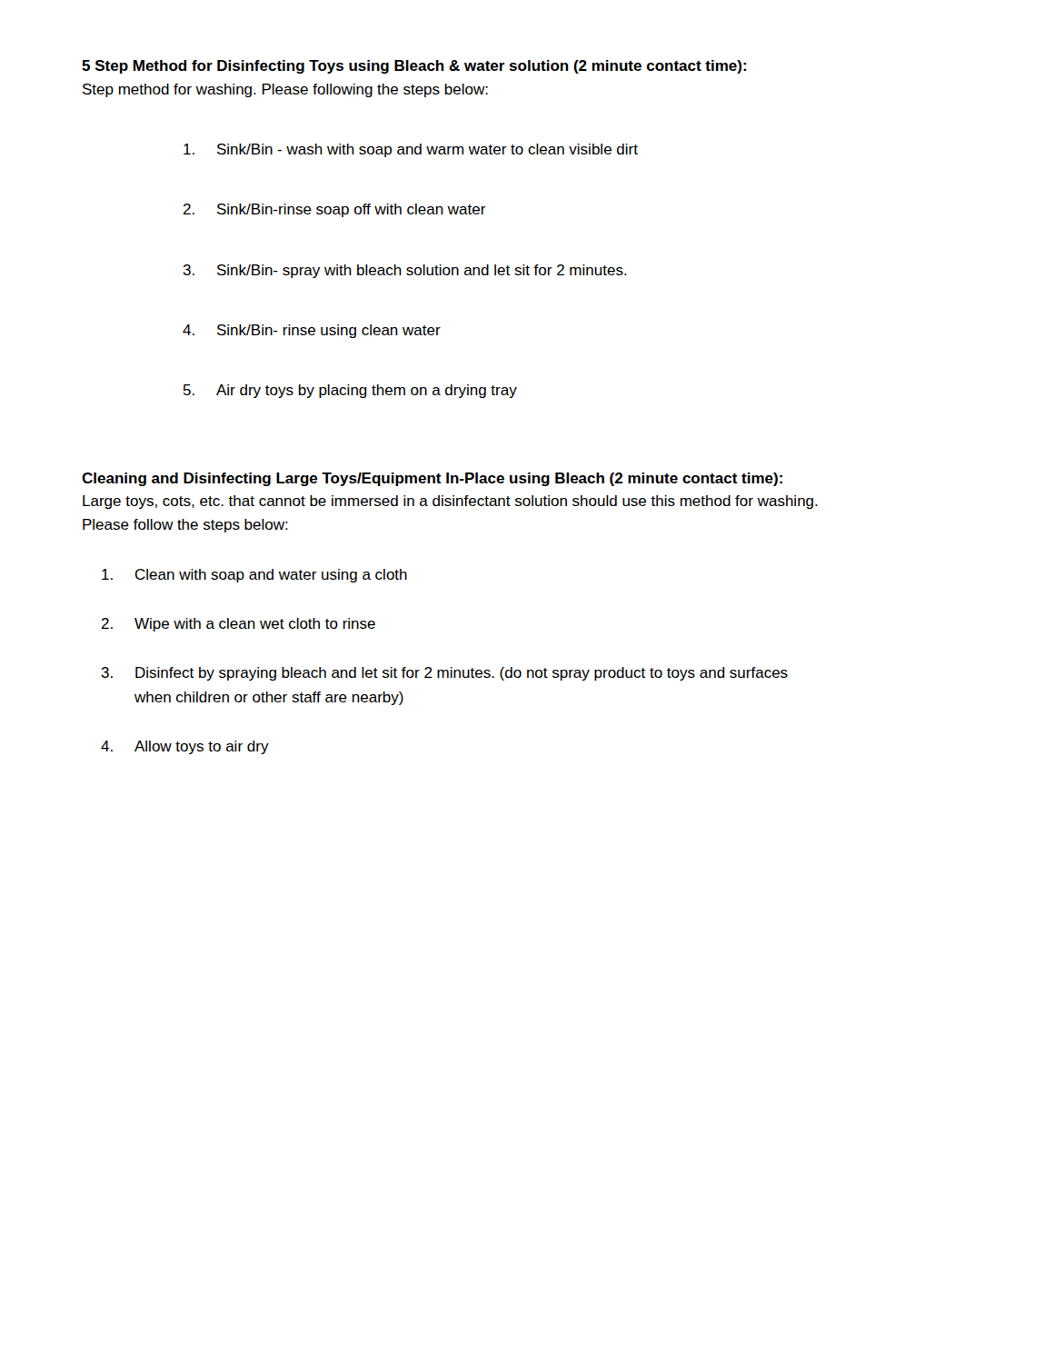5 Step Method for Disinfecting Toys using Bleach & water solution (2 minute contact time):
Step method for washing. Please following the steps below:
Sink/Bin - wash with soap and warm water to clean visible dirt
Sink/Bin-rinse soap off with clean water
Sink/Bin- spray with bleach solution and let sit for 2 minutes.
Sink/Bin- rinse using clean water
Air dry toys by placing them on a drying tray
Cleaning and Disinfecting Large Toys/Equipment In-Place using Bleach (2 minute contact time):
Large toys, cots, etc. that cannot be immersed in a disinfectant solution should use this method for washing. Please follow the steps below:
Clean with soap and water using a cloth
Wipe with a clean wet cloth to rinse
Disinfect by spraying bleach and let sit for 2 minutes. (do not spray product to toys and surfaces when children or other staff are nearby)
Allow toys to air dry